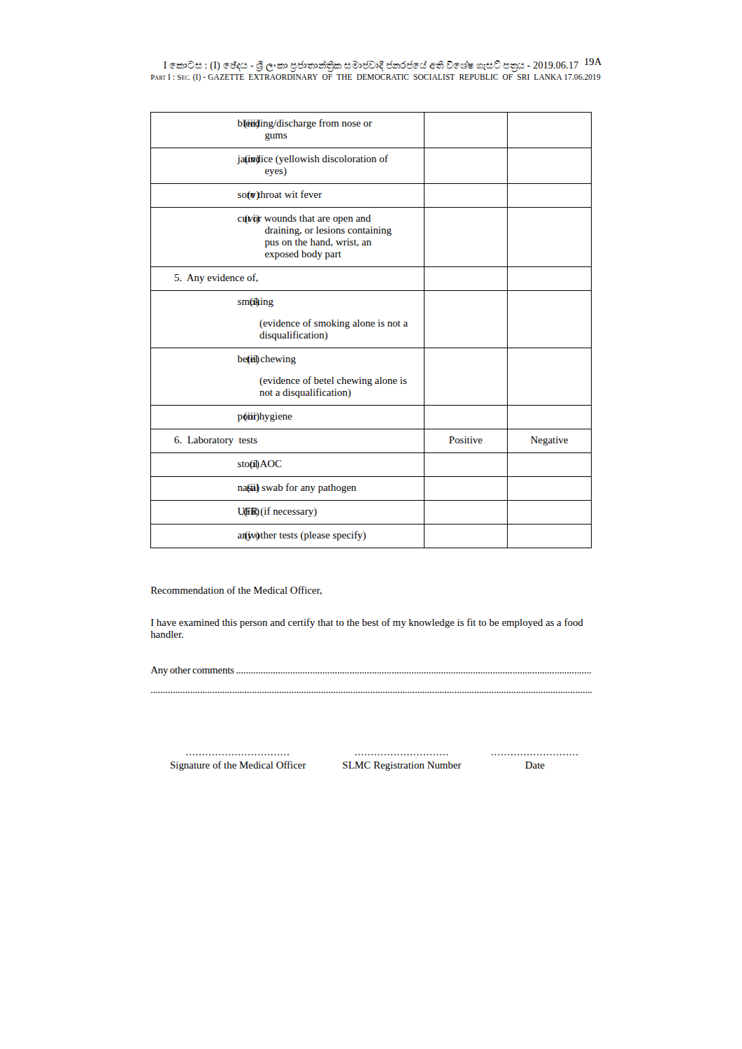19A
I කොටස : (I) ඡේදය - ශ්‍රී ලංකා ප්‍රජාතාන්ත්‍රික සමාජවාදී ජනරජයේ අති විශේෂ ගැසට් පත්‍රය - 2019.06.17
Part I : Sec. (I) - GAZETTE EXTRAORDINARY OF THE DEMOCRATIC SOCIALIST REPUBLIC OF SRI LANKA 17.06.2019
| (iii) bleeding/discharge from nose or gums | | |
| (iv) jaundice (yellowish discoloration of eyes) | | |
| (v) sore throat wit fever | | |
| (vi) cut or wounds that are open and draining, or lesions containing pus on the hand, wrist, an exposed body part | | |
| 5. Any evidence of, | | |
| (i) smoking (evidence of smoking alone is not a disqualification) | | |
| (ii) betel chewing (evidence of betel chewing alone is not a disqualification) | | |
| (iii) poor hygiene | | |
| 6. Laboratory tests | Positive | Negative |
| (i) stool AOC | | |
| (ii) nasal swab for any pathogen | | |
| (iii) UFR (if necessary) | | |
| (iv) any other tests (please specify) | | |
Recommendation of the Medical Officer,
I have examined this person and certify that to the best of my knowledge is fit to be employed as a food handler.
Any other comments ..........................................................................................................................................................................
.........................................................................................................................................................................................................
| ................................ Signature of the Medical Officer | ............................. SLMC Registration Number | ........................... Date |